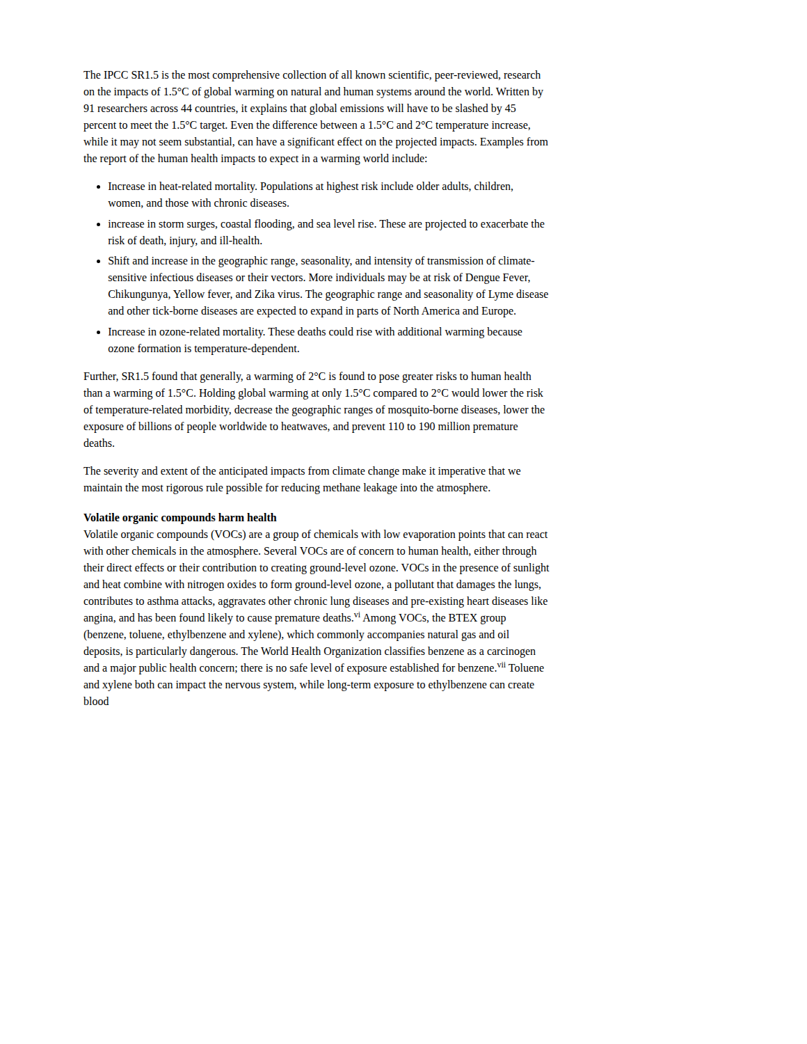The IPCC SR1.5 is the most comprehensive collection of all known scientific, peer-reviewed, research on the impacts of 1.5°C of global warming on natural and human systems around the world. Written by 91 researchers across 44 countries, it explains that global emissions will have to be slashed by 45 percent to meet the 1.5°C target. Even the difference between a 1.5°C and 2°C temperature increase, while it may not seem substantial, can have a significant effect on the projected impacts. Examples from the report of the human health impacts to expect in a warming world include:
Increase in heat-related mortality. Populations at highest risk include older adults, children, women, and those with chronic diseases.
increase in storm surges, coastal flooding, and sea level rise. These are projected to exacerbate the risk of death, injury, and ill-health.
Shift and increase in the geographic range, seasonality, and intensity of transmission of climate-sensitive infectious diseases or their vectors. More individuals may be at risk of Dengue Fever, Chikungunya, Yellow fever, and Zika virus. The geographic range and seasonality of Lyme disease and other tick-borne diseases are expected to expand in parts of North America and Europe.
Increase in ozone-related mortality. These deaths could rise with additional warming because ozone formation is temperature-dependent.
Further, SR1.5 found that generally, a warming of 2°C is found to pose greater risks to human health than a warming of 1.5°C. Holding global warming at only 1.5°C compared to 2°C would lower the risk of temperature-related morbidity, decrease the geographic ranges of mosquito-borne diseases, lower the exposure of billions of people worldwide to heatwaves, and prevent 110 to 190 million premature deaths.
The severity and extent of the anticipated impacts from climate change make it imperative that we maintain the most rigorous rule possible for reducing methane leakage into the atmosphere.
Volatile organic compounds harm health
Volatile organic compounds (VOCs) are a group of chemicals with low evaporation points that can react with other chemicals in the atmosphere. Several VOCs are of concern to human health, either through their direct effects or their contribution to creating ground-level ozone. VOCs in the presence of sunlight and heat combine with nitrogen oxides to form ground-level ozone, a pollutant that damages the lungs, contributes to asthma attacks, aggravates other chronic lung diseases and pre-existing heart diseases like angina, and has been found likely to cause premature deaths.vi Among VOCs, the BTEX group (benzene, toluene, ethylbenzene and xylene), which commonly accompanies natural gas and oil deposits, is particularly dangerous. The World Health Organization classifies benzene as a carcinogen and a major public health concern; there is no safe level of exposure established for benzene.vii Toluene and xylene both can impact the nervous system, while long-term exposure to ethylbenzene can create blood